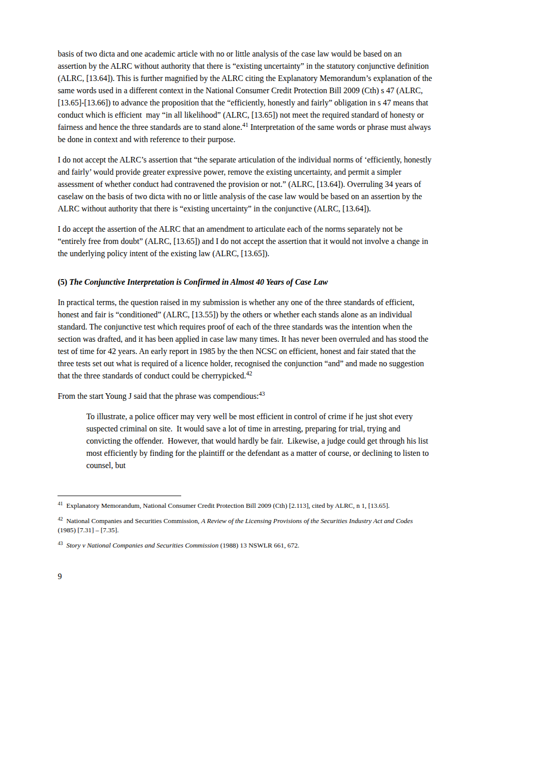basis of two dicta and one academic article with no or little analysis of the case law would be based on an assertion by the ALRC without authority that there is “existing uncertainty” in the statutory conjunctive definition (ALRC, [13.64]). This is further magnified by the ALRC citing the Explanatory Memorandum’s explanation of the same words used in a different context in the National Consumer Credit Protection Bill 2009 (Cth) s 47 (ALRC, [13.65]-[13.66]) to advance the proposition that the “efficiently, honestly and fairly” obligation in s 47 means that conduct which is efficient may “in all likelihood” (ALRC, [13.65]) not meet the required standard of honesty or fairness and hence the three standards are to stand alone.41 Interpretation of the same words or phrase must always be done in context and with reference to their purpose.
I do not accept the ALRC’s assertion that “the separate articulation of the individual norms of ‘efficiently, honestly and fairly’ would provide greater expressive power, remove the existing uncertainty, and permit a simpler assessment of whether conduct had contravened the provision or not.” (ALRC, [13.64]). Overruling 34 years of caselaw on the basis of two dicta with no or little analysis of the case law would be based on an assertion by the ALRC without authority that there is “existing uncertainty” in the conjunctive (ALRC, [13.64]).
I do accept the assertion of the ALRC that an amendment to articulate each of the norms separately not be “entirely free from doubt” (ALRC, [13.65]) and I do not accept the assertion that it would not involve a change in the underlying policy intent of the existing law (ALRC, [13.65]).
(5) The Conjunctive Interpretation is Confirmed in Almost 40 Years of Case Law
In practical terms, the question raised in my submission is whether any one of the three standards of efficient, honest and fair is “conditioned” (ALRC, [13.55]) by the others or whether each stands alone as an individual standard. The conjunctive test which requires proof of each of the three standards was the intention when the section was drafted, and it has been applied in case law many times. It has never been overruled and has stood the test of time for 42 years. An early report in 1985 by the then NCSC on efficient, honest and fair stated that the three tests set out what is required of a licence holder, recognised the conjunction “and” and made no suggestion that the three standards of conduct could be cherrypicked.42
From the start Young J said that the phrase was compendious:43
To illustrate, a police officer may very well be most efficient in control of crime if he just shot every suspected criminal on site. It would save a lot of time in arresting, preparing for trial, trying and convicting the offender. However, that would hardly be fair. Likewise, a judge could get through his list most efficiently by finding for the plaintiff or the defendant as a matter of course, or declining to listen to counsel, but
41 Explanatory Memorandum, National Consumer Credit Protection Bill 2009 (Cth) [2.113], cited by ALRC, n 1, [13.65].
42 National Companies and Securities Commission, A Review of the Licensing Provisions of the Securities Industry Act and Codes (1985) [7.31] – [7.35].
43 Story v National Companies and Securities Commission (1988) 13 NSWLR 661, 672.
9